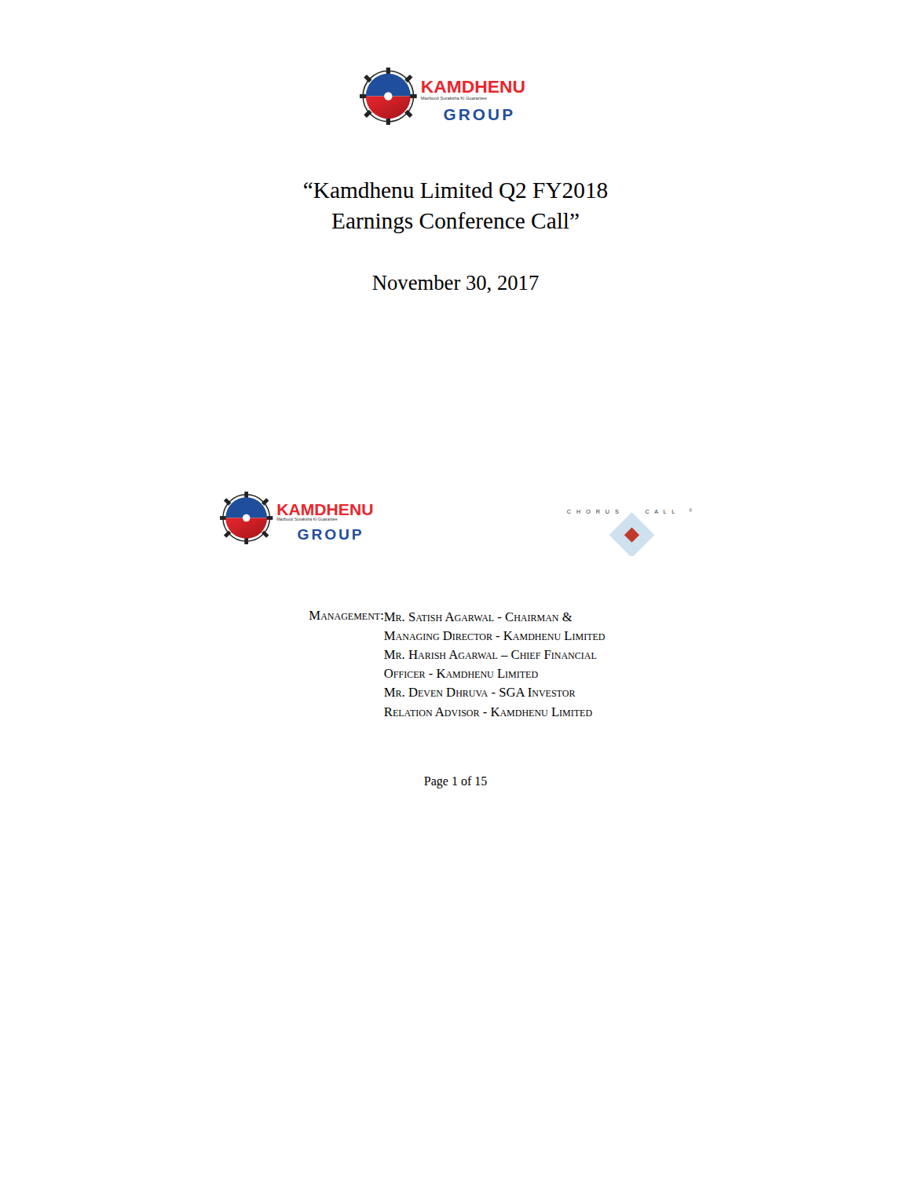“Kamdhenu Limited Q2 FY2018
Earnings Conference Call”
November 30, 2017
| Management : | Mr. Satish Agarwal - Chairman & Managing Director - Kamdhenu Limited Mr. Harish Agarwal – Chief Financial Officer - Kamdhenu Limited Mr. Deven Dhruva - SGA Investor Relation Advisor - Kamdhenu Limited |
Page 1 of 15